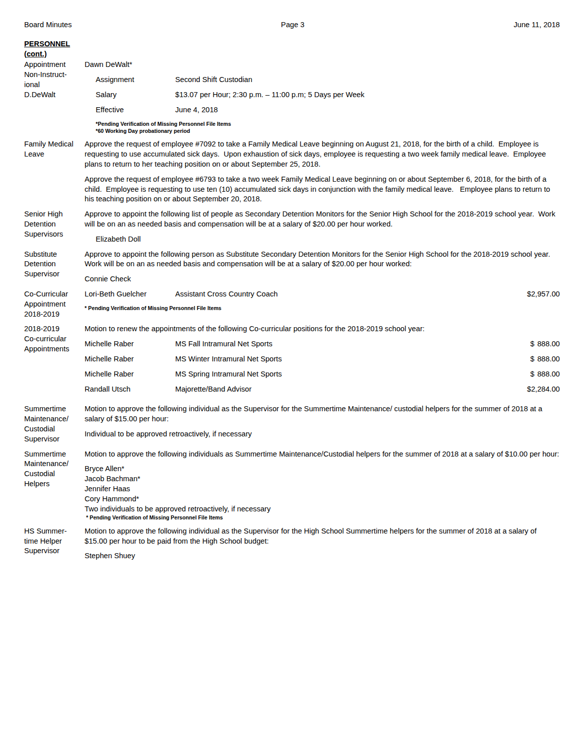Board Minutes
Page 3
June 11, 2018
PERSONNEL
(cont.)
| Appointment Non-Instruct- ional D.DeWalt | / Dawn DeWalt* / / / Assignment / Second Shift Custodian / / Salary / $13.07 per Hour; 2:30 p.m. – 11:00 p.m; 5 Days per Week / / Effective / June 4, 2018 / *Pending Verification of Missing Personnel File Items *60 Working Day probationary period |
| Family Medical Leave | Approve the request of employee #7092 to take a Family Medical Leave beginning on August 21, 2018, for the birth of a child. Employee is requesting to use accumulated sick days. Upon exhaustion of sick days, employee is requesting a two week family medical leave. Employee plans to return to her teaching position on or about September 25, 2018. Approve the request of employee #6793 to take a two week Family Medical Leave beginning on or about September 6, 2018, for the birth of a child. Employee is requesting to use ten (10) accumulated sick days in conjunction with the family medical leave. Employee plans to return to his teaching position on or about September 20, 2018. |
| Senior High Detention Supervisors | Approve to appoint the following list of people as Secondary Detention Monitors for the Senior High School for the 2018-2019 school year. Work will be on an as needed basis and compensation will be at a salary of $20.00 per hour worked. Elizabeth Doll |
| Substitute Detention Supervisor | Approve to appoint the following person as Substitute Secondary Detention Monitors for the Senior High School for the 2018-2019 school year. Work will be on an as needed basis and compensation will be at a salary of $20.00 per hour worked: Connie Check |
| Co-Curricular Appointment 2018-2019 | / Lori-Beth Guelcher / Assistant Cross Country Coach / $2,957.00 / * Pending Verification of Missing Personnel File Items |
| 2018-2019 Co-curricular Appointments | Motion to renew the appointments of the following Co-curricular positions for the 2018-2019 school year: / Michelle Raber / MS Fall Intramural Net Sports / $ 888.00 / / Michelle Raber / MS Winter Intramural Net Sports / $ 888.00 / / Michelle Raber / MS Spring Intramural Net Sports / $ 888.00 / / Randall Utsch / Majorette/Band Advisor / $2,284.00 / |
| Summertime Maintenance/ Custodial Supervisor | Motion to approve the following individual as the Supervisor for the Summertime Maintenance/ custodial helpers for the summer of 2018 at a salary of $15.00 per hour: Individual to be approved retroactively, if necessary |
| Summertime Maintenance/ Custodial Helpers | Motion to approve the following individuals as Summertime Maintenance/Custodial helpers for the summer of 2018 at a salary of $10.00 per hour: Bryce Allen* Jacob Bachman* Jennifer Haas Cory Hammond* Two individuals to be approved retroactively, if necessary * Pending Verification of Missing Personnel File Items |
| HS Summer- time Helper Supervisor | Motion to approve the following individual as the Supervisor for the High School Summertime helpers for the summer of 2018 at a salary of $15.00 per hour to be paid from the High School budget: Stephen Shuey |